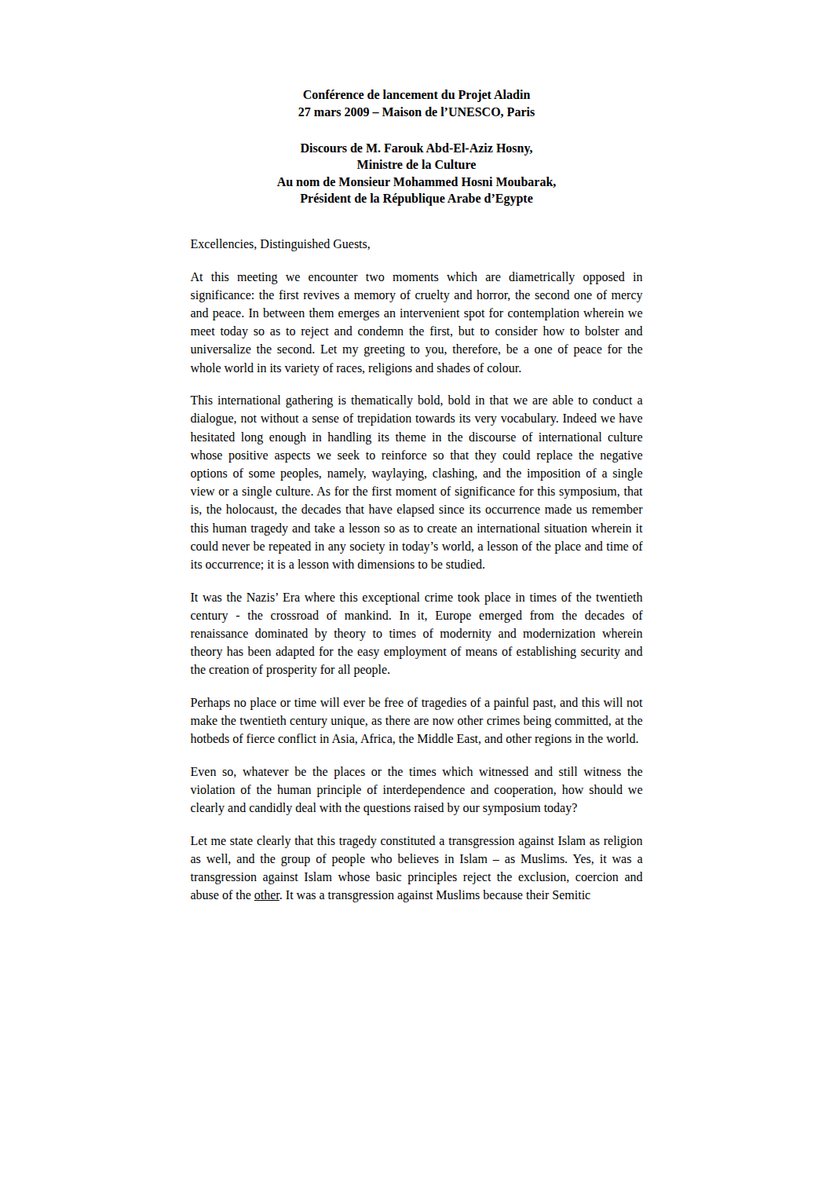Conférence de lancement du Projet Aladin
27 mars 2009 – Maison de l’UNESCO, Paris
Discours de M. Farouk Abd-El-Aziz Hosny,
Ministre de la Culture
Au nom de Monsieur Mohammed Hosni Moubarak,
Président de la République Arabe d’Egypte
Excellencies, Distinguished Guests,
At this meeting we encounter two moments which are diametrically opposed in significance: the first revives a memory of cruelty and horror, the second one of mercy and peace. In between them emerges an intervenient spot for contemplation wherein we meet today so as to reject and condemn the first, but to consider how to bolster and universalize the second. Let my greeting to you, therefore, be a one of peace for the whole world in its variety of races, religions and shades of colour.
This international gathering is thematically bold, bold in that we are able to conduct a dialogue, not without a sense of trepidation towards its very vocabulary. Indeed we have hesitated long enough in handling its theme in the discourse of international culture whose positive aspects we seek to reinforce so that they could replace the negative options of some peoples, namely, waylaying, clashing, and the imposition of a single view or a single culture. As for the first moment of significance for this symposium, that is, the holocaust, the decades that have elapsed since its occurrence made us remember this human tragedy and take a lesson so as to create an international situation wherein it could never be repeated in any society in today’s world, a lesson of the place and time of its occurrence; it is a lesson with dimensions to be studied.
It was the Nazis’ Era where this exceptional crime took place in times of the twentieth century - the crossroad of mankind. In it, Europe emerged from the decades of renaissance dominated by theory to times of modernity and modernization wherein theory has been adapted for the easy employment of means of establishing security and the creation of prosperity for all people.
Perhaps no place or time will ever be free of tragedies of a painful past, and this will not make the twentieth century unique, as there are now other crimes being committed, at the hotbeds of fierce conflict in Asia, Africa, the Middle East, and other regions in the world.
Even so, whatever be the places or the times which witnessed and still witness the violation of the human principle of interdependence and cooperation, how should we clearly and candidly deal with the questions raised by our symposium today?
Let me state clearly that this tragedy constituted a transgression against Islam as religion as well, and the group of people who believes in Islam – as Muslims. Yes, it was a transgression against Islam whose basic principles reject the exclusion, coercion and abuse of the other. It was a transgression against Muslims because their Semitic